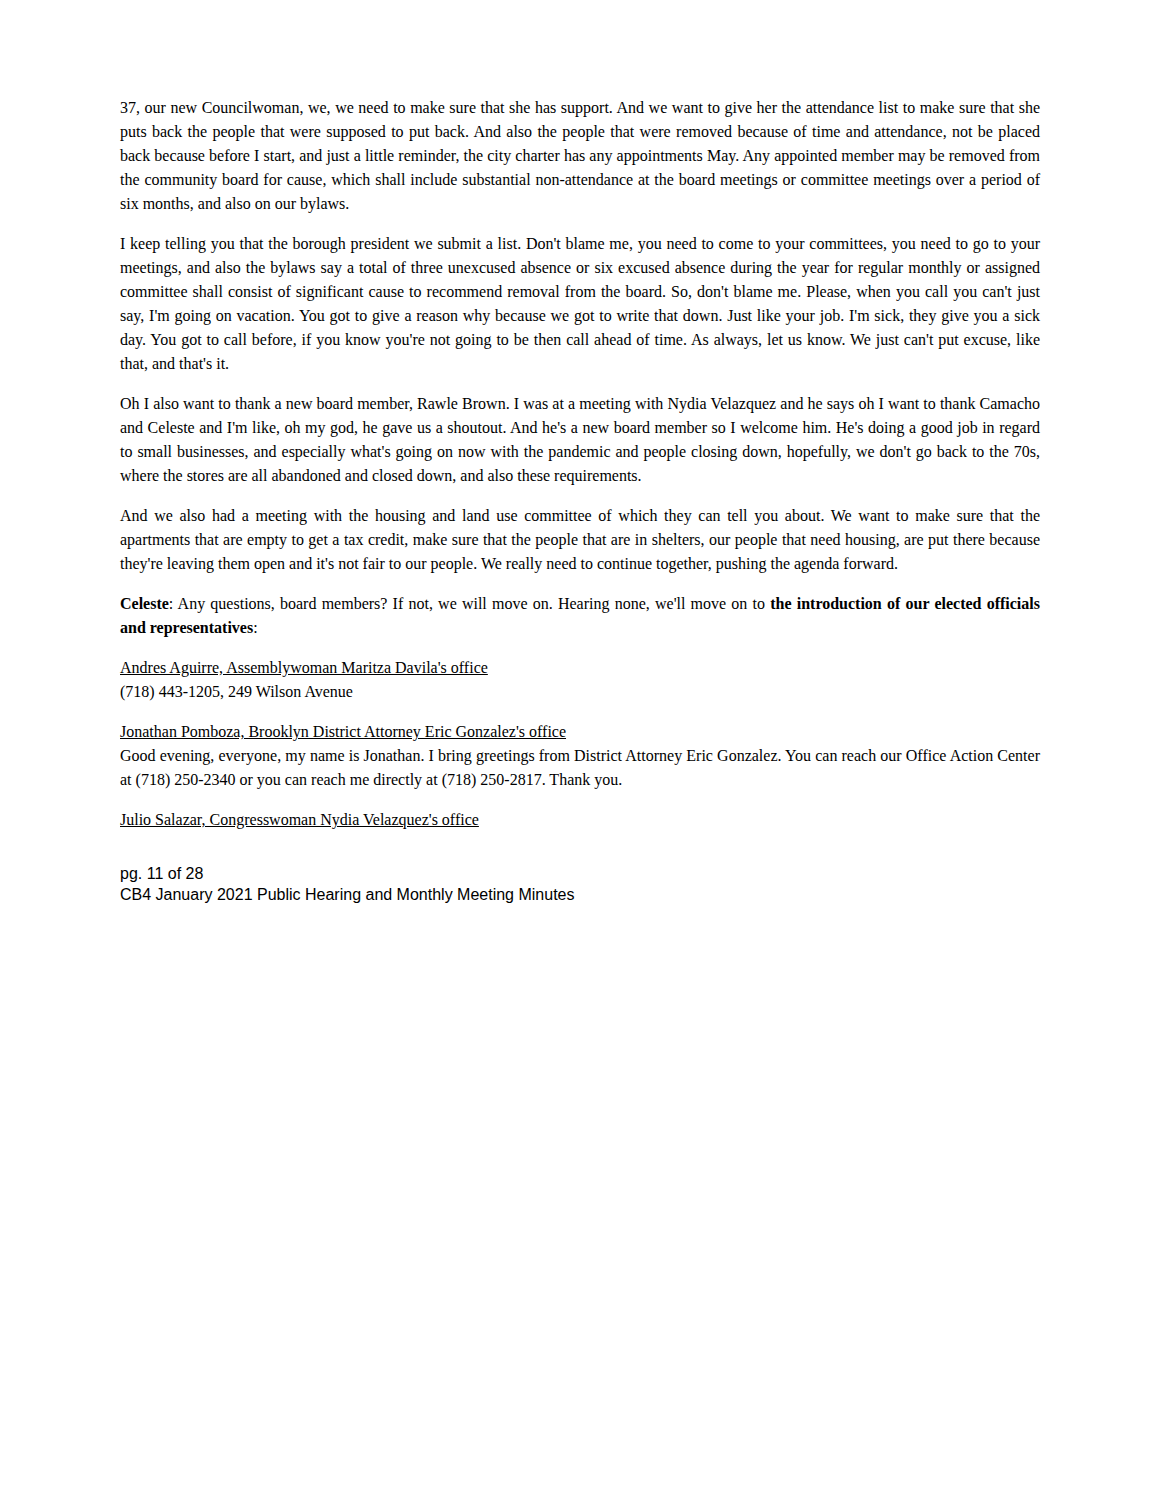37, our new Councilwoman, we, we need to make sure that she has support. And we want to give her the attendance list to make sure that she puts back the people that were supposed to put back. And also the people that were removed because of time and attendance, not be placed back because before I start, and just a little reminder, the city charter has any appointments May. Any appointed member may be removed from the community board for cause, which shall include substantial non-attendance at the board meetings or committee meetings over a period of six months, and also on our bylaws.
I keep telling you that the borough president we submit a list. Don't blame me, you need to come to your committees, you need to go to your meetings, and also the bylaws say a total of three unexcused absence or six excused absence during the year for regular monthly or assigned committee shall consist of significant cause to recommend removal from the board. So, don't blame me. Please, when you call you can't just say, I'm going on vacation. You got to give a reason why because we got to write that down. Just like your job. I'm sick, they give you a sick day. You got to call before, if you know you're not going to be then call ahead of time. As always, let us know. We just can't put excuse, like that, and that's it.
Oh I also want to thank a new board member, Rawle Brown. I was at a meeting with Nydia Velazquez and he says oh I want to thank Camacho and Celeste and I'm like, oh my god, he gave us a shoutout. And he's a new board member so I welcome him. He's doing a good job in regard to small businesses, and especially what's going on now with the pandemic and people closing down, hopefully, we don't go back to the 70s, where the stores are all abandoned and closed down, and also these requirements.
And we also had a meeting with the housing and land use committee of which they can tell you about. We want to make sure that the apartments that are empty to get a tax credit, make sure that the people that are in shelters, our people that need housing, are put there because they're leaving them open and it's not fair to our people. We really need to continue together, pushing the agenda forward.
Celeste: Any questions, board members? If not, we will move on. Hearing none, we'll move on to the introduction of our elected officials and representatives:
Andres Aguirre, Assemblywoman Maritza Davila's office
(718) 443-1205, 249 Wilson Avenue
Jonathan Pomboza, Brooklyn District Attorney Eric Gonzalez's office
Good evening, everyone, my name is Jonathan. I bring greetings from District Attorney Eric Gonzalez. You can reach our Office Action Center at (718) 250-2340 or you can reach me directly at (718) 250-2817. Thank you.
Julio Salazar, Congresswoman Nydia Velazquez's office
pg. 11 of 28
CB4 January 2021 Public Hearing and Monthly Meeting Minutes